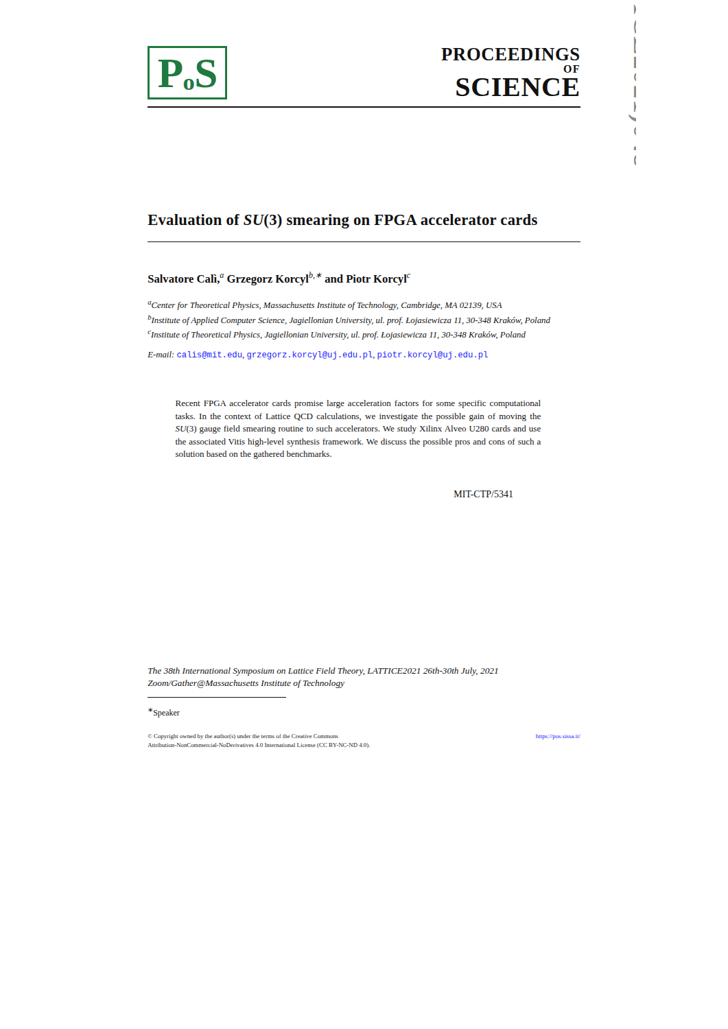Po S
PROCEEDINGS
OF
SCIENCE
PoS(LATTICE2021)048
Evaluation of SU(3) smearing on FPGA accelerator cards
Salvatore Calì,a Grzegorz Korcylb,∗ and Piotr Korcylc
aCenter for Theoretical Physics, Massachusetts Institute of Technology, Cambridge, MA 02139, USA
bInstitute of Applied Computer Science, Jagiellonian University, ul. prof. Łojasiewicza 11, 30-348 Kraków, Poland
cInstitute of Theoretical Physics, Jagiellonian University, ul. prof. Łojasiewicza 11, 30-348 Kraków, Poland
E-mail: calis@mit.edu, grzegorz.korcyl@uj.edu.pl, piotr.korcyl@uj.edu.pl
Recent FPGA accelerator cards promise large acceleration factors for some specific computational tasks. In the context of Lattice QCD calculations, we investigate the possible gain of moving the SU(3) gauge field smearing routine to such accelerators. We study Xilinx Alveo U280 cards and use the associated Vitis high-level synthesis framework. We discuss the possible pros and cons of such a solution based on the gathered benchmarks.
MIT-CTP/5341
The 38th International Symposium on Lattice Field Theory, LATTICE2021 26th-30th July, 2021
Zoom/Gather@Massachusetts Institute of Technology
∗Speaker
https://pos.sissa.it/ © Copyright owned by the author(s) under the terms of the Creative Commons
Attribution-NonCommercial-NoDerivatives 4.0 International License (CC BY-NC-ND 4.0).